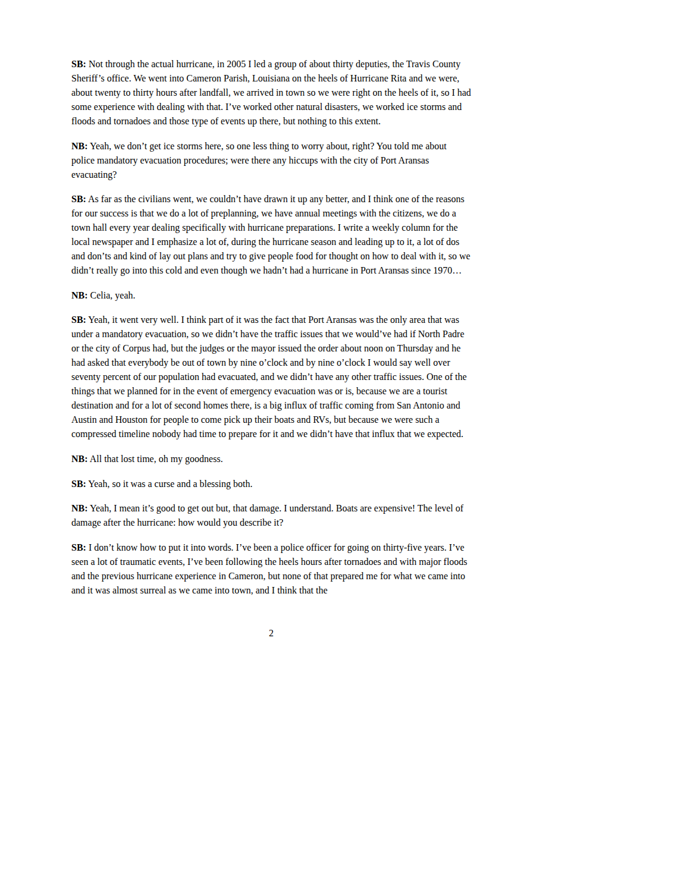SB: Not through the actual hurricane, in 2005 I led a group of about thirty deputies, the Travis County Sheriff’s office. We went into Cameron Parish, Louisiana on the heels of Hurricane Rita and we were, about twenty to thirty hours after landfall, we arrived in town so we were right on the heels of it, so I had some experience with dealing with that. I’ve worked other natural disasters, we worked ice storms and floods and tornadoes and those type of events up there, but nothing to this extent.
NB: Yeah, we don’t get ice storms here, so one less thing to worry about, right? You told me about police mandatory evacuation procedures; were there any hiccups with the city of Port Aransas evacuating?
SB: As far as the civilians went, we couldn’t have drawn it up any better, and I think one of the reasons for our success is that we do a lot of preplanning, we have annual meetings with the citizens, we do a town hall every year dealing specifically with hurricane preparations. I write a weekly column for the local newspaper and I emphasize a lot of, during the hurricane season and leading up to it, a lot of dos and don’ts and kind of lay out plans and try to give people food for thought on how to deal with it, so we didn’t really go into this cold and even though we hadn’t had a hurricane in Port Aransas since 1970…
NB: Celia, yeah.
SB: Yeah, it went very well. I think part of it was the fact that Port Aransas was the only area that was under a mandatory evacuation, so we didn’t have the traffic issues that we would’ve had if North Padre or the city of Corpus had, but the judges or the mayor issued the order about noon on Thursday and he had asked that everybody be out of town by nine o’clock and by nine o’clock I would say well over seventy percent of our population had evacuated, and we didn’t have any other traffic issues. One of the things that we planned for in the event of emergency evacuation was or is, because we are a tourist destination and for a lot of second homes there, is a big influx of traffic coming from San Antonio and Austin and Houston for people to come pick up their boats and RVs, but because we were such a compressed timeline nobody had time to prepare for it and we didn’t have that influx that we expected.
NB: All that lost time, oh my goodness.
SB: Yeah, so it was a curse and a blessing both.
NB: Yeah, I mean it’s good to get out but, that damage. I understand. Boats are expensive! The level of damage after the hurricane: how would you describe it?
SB: I don’t know how to put it into words. I’ve been a police officer for going on thirty-five years. I’ve seen a lot of traumatic events, I’ve been following the heels hours after tornadoes and with major floods and the previous hurricane experience in Cameron, but none of that prepared me for what we came into and it was almost surreal as we came into town, and I think that the
2